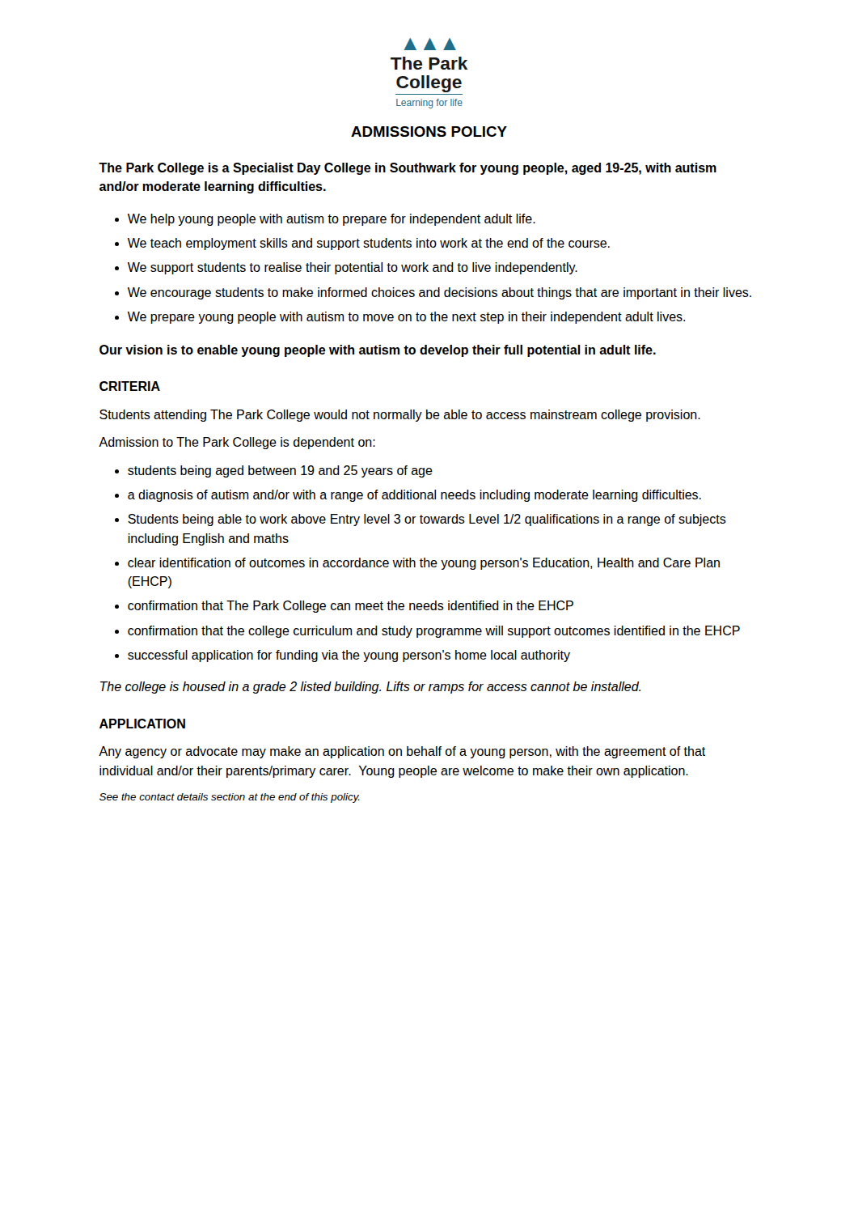▲▲▲
The Park
College
Learning for life
ADMISSIONS POLICY
The Park College is a Specialist Day College in Southwark for young people, aged 19-25, with autism and/or moderate learning difficulties.
We help young people with autism to prepare for independent adult life.
We teach employment skills and support students into work at the end of the course.
We support students to realise their potential to work and to live independently.
We encourage students to make informed choices and decisions about things that are important in their lives.
We prepare young people with autism to move on to the next step in their independent adult lives.
Our vision is to enable young people with autism to develop their full potential in adult life.
CRITERIA
Students attending The Park College would not normally be able to access mainstream college provision.
Admission to The Park College is dependent on:
students being aged between 19 and 25 years of age
a diagnosis of autism and/or with a range of additional needs including moderate learning difficulties.
Students being able to work above Entry level 3 or towards Level 1/2 qualifications in a range of subjects including English and maths
clear identification of outcomes in accordance with the young person's Education, Health and Care Plan (EHCP)
confirmation that The Park College can meet the needs identified in the EHCP
confirmation that the college curriculum and study programme will support outcomes identified in the EHCP
successful application for funding via the young person's home local authority
The college is housed in a grade 2 listed building. Lifts or ramps for access cannot be installed.
APPLICATION
Any agency or advocate may make an application on behalf of a young person, with the agreement of that individual and/or their parents/primary carer. Young people are welcome to make their own application.
See the contact details section at the end of this policy.